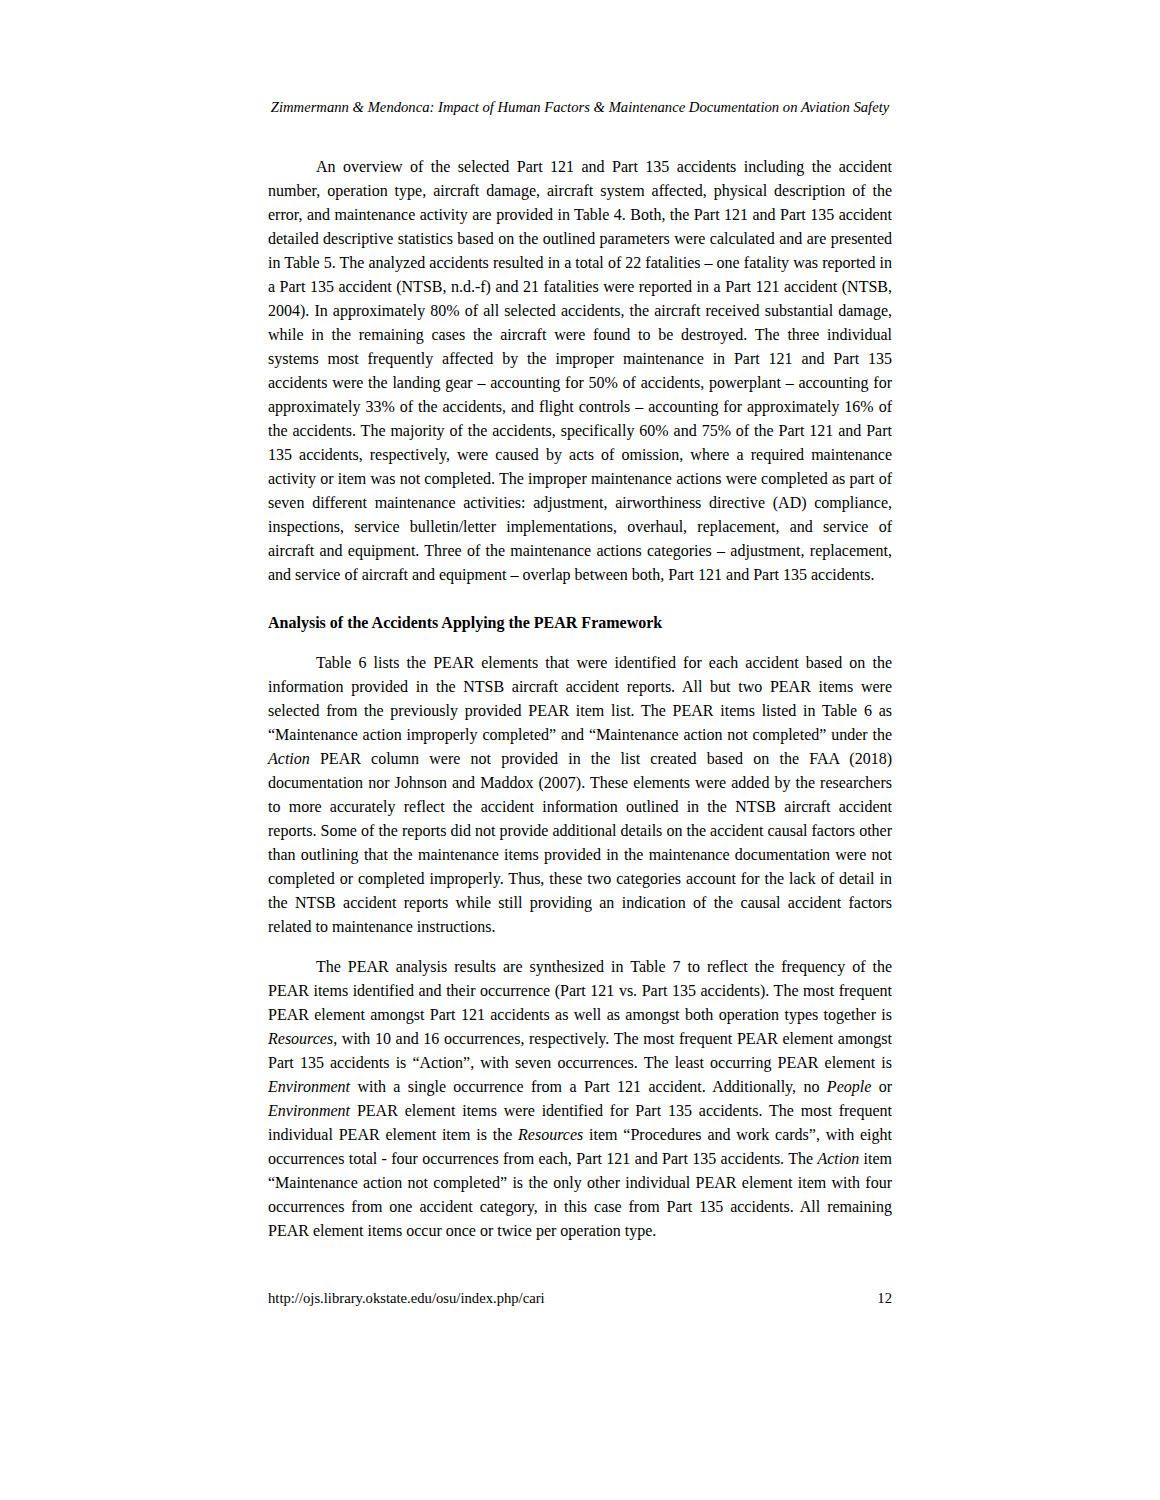Zimmermann & Mendonca: Impact of Human Factors & Maintenance Documentation on Aviation Safety
An overview of the selected Part 121 and Part 135 accidents including the accident number, operation type, aircraft damage, aircraft system affected, physical description of the error, and maintenance activity are provided in Table 4. Both, the Part 121 and Part 135 accident detailed descriptive statistics based on the outlined parameters were calculated and are presented in Table 5. The analyzed accidents resulted in a total of 22 fatalities – one fatality was reported in a Part 135 accident (NTSB, n.d.-f) and 21 fatalities were reported in a Part 121 accident (NTSB, 2004). In approximately 80% of all selected accidents, the aircraft received substantial damage, while in the remaining cases the aircraft were found to be destroyed. The three individual systems most frequently affected by the improper maintenance in Part 121 and Part 135 accidents were the landing gear – accounting for 50% of accidents, powerplant – accounting for approximately 33% of the accidents, and flight controls – accounting for approximately 16% of the accidents. The majority of the accidents, specifically 60% and 75% of the Part 121 and Part 135 accidents, respectively, were caused by acts of omission, where a required maintenance activity or item was not completed. The improper maintenance actions were completed as part of seven different maintenance activities: adjustment, airworthiness directive (AD) compliance, inspections, service bulletin/letter implementations, overhaul, replacement, and service of aircraft and equipment. Three of the maintenance actions categories – adjustment, replacement, and service of aircraft and equipment – overlap between both, Part 121 and Part 135 accidents.
Analysis of the Accidents Applying the PEAR Framework
Table 6 lists the PEAR elements that were identified for each accident based on the information provided in the NTSB aircraft accident reports. All but two PEAR items were selected from the previously provided PEAR item list. The PEAR items listed in Table 6 as “Maintenance action improperly completed” and “Maintenance action not completed” under the Action PEAR column were not provided in the list created based on the FAA (2018) documentation nor Johnson and Maddox (2007). These elements were added by the researchers to more accurately reflect the accident information outlined in the NTSB aircraft accident reports. Some of the reports did not provide additional details on the accident causal factors other than outlining that the maintenance items provided in the maintenance documentation were not completed or completed improperly. Thus, these two categories account for the lack of detail in the NTSB accident reports while still providing an indication of the causal accident factors related to maintenance instructions.
The PEAR analysis results are synthesized in Table 7 to reflect the frequency of the PEAR items identified and their occurrence (Part 121 vs. Part 135 accidents). The most frequent PEAR element amongst Part 121 accidents as well as amongst both operation types together is Resources, with 10 and 16 occurrences, respectively. The most frequent PEAR element amongst Part 135 accidents is “Action”, with seven occurrences. The least occurring PEAR element is Environment with a single occurrence from a Part 121 accident. Additionally, no People or Environment PEAR element items were identified for Part 135 accidents. The most frequent individual PEAR element item is the Resources item “Procedures and work cards”, with eight occurrences total - four occurrences from each, Part 121 and Part 135 accidents. The Action item “Maintenance action not completed” is the only other individual PEAR element item with four occurrences from one accident category, in this case from Part 135 accidents. All remaining PEAR element items occur once or twice per operation type.
http://ojs.library.okstate.edu/osu/index.php/cari 12